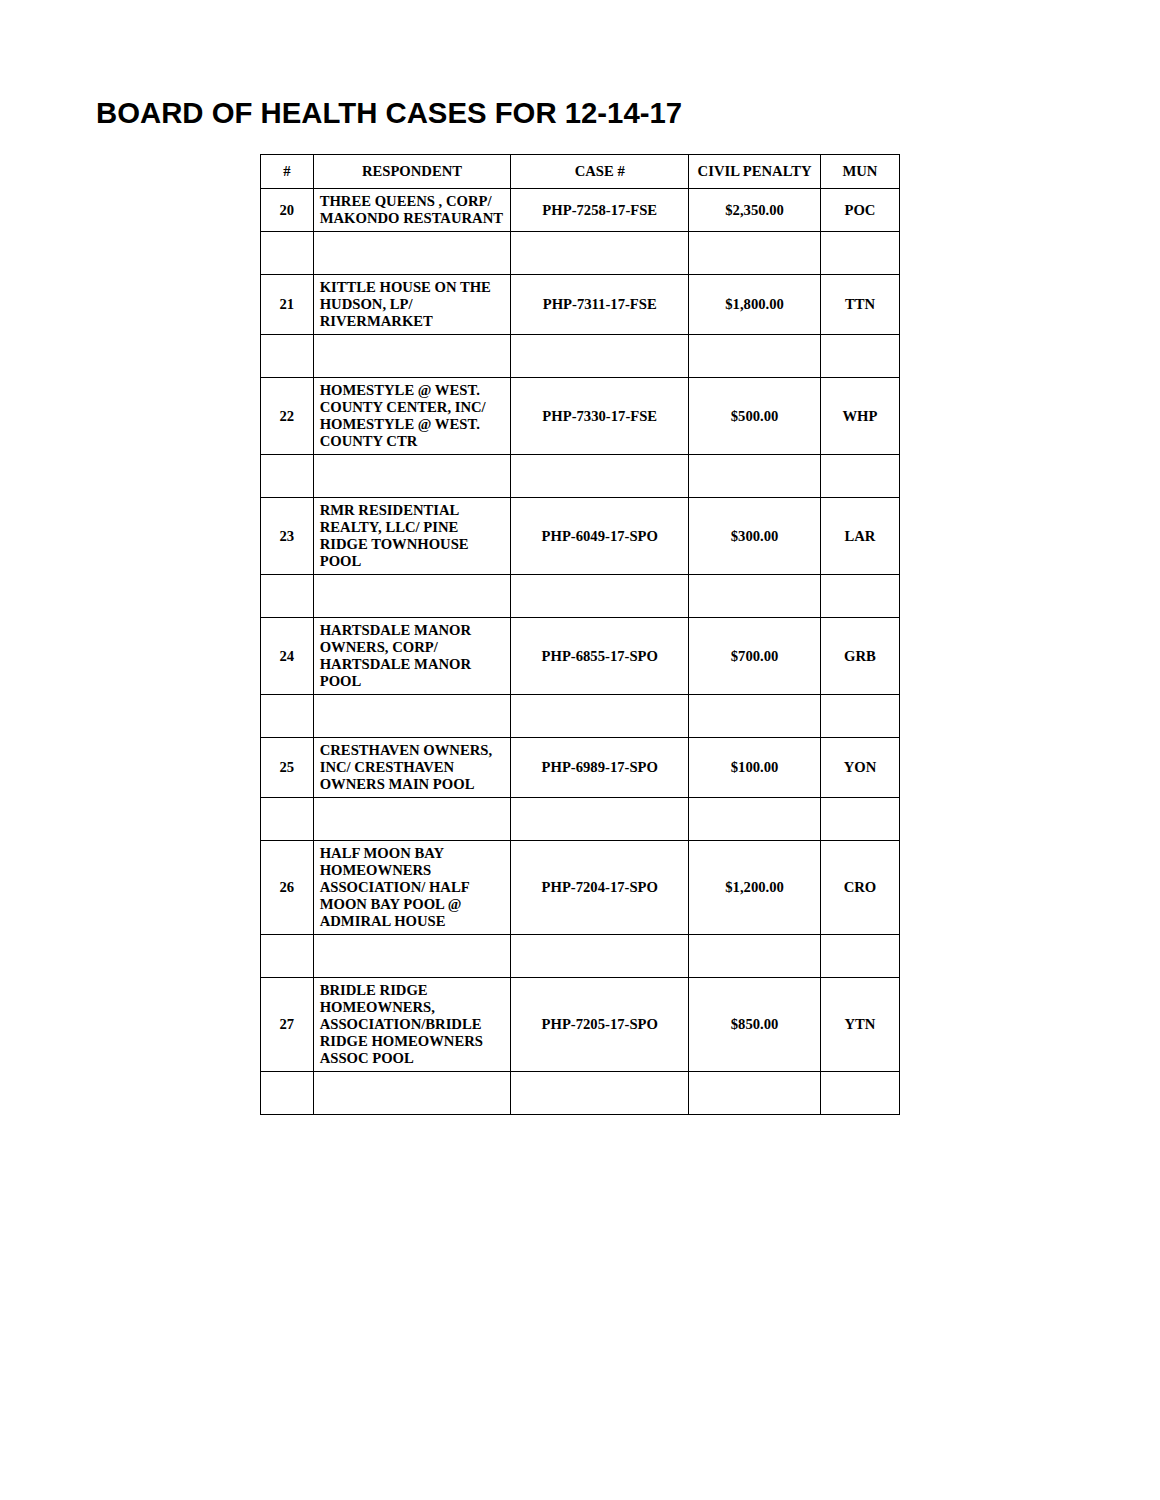BOARD OF HEALTH CASES FOR 12-14-17
| # | RESPONDENT | CASE # | CIVIL PENALTY | MUN |
| --- | --- | --- | --- | --- |
| 20 | THREE QUEENS , CORP/ MAKONDO RESTAURANT | PHP-7258-17-FSE | $2,350.00 | POC |
| 21 | KITTLE HOUSE ON THE HUDSON, LP/ RIVERMARKET | PHP-7311-17-FSE | $1,800.00 | TTN |
| 22 | HOMESTYLE @ WEST. COUNTY CENTER, INC/ HOMESTYLE @ WEST. COUNTY CTR | PHP-7330-17-FSE | $500.00 | WHP |
| 23 | RMR RESIDENTIAL REALTY, LLC/ PINE RIDGE TOWNHOUSE POOL | PHP-6049-17-SPO | $300.00 | LAR |
| 24 | HARTSDALE MANOR OWNERS, CORP/ HARTSDALE MANOR POOL | PHP-6855-17-SPO | $700.00 | GRB |
| 25 | CRESTHAVEN OWNERS, INC/ CRESTHAVEN OWNERS MAIN POOL | PHP-6989-17-SPO | $100.00 | YON |
| 26 | HALF MOON BAY HOMEOWNERS ASSOCIATION/ HALF MOON BAY POOL @ ADMIRAL HOUSE | PHP-7204-17-SPO | $1,200.00 | CRO |
| 27 | BRIDLE RIDGE HOMEOWNERS, ASSOCIATION/BRIDLE RIDGE HOMEOWNERS ASSOC POOL | PHP-7205-17-SPO | $850.00 | YTN |